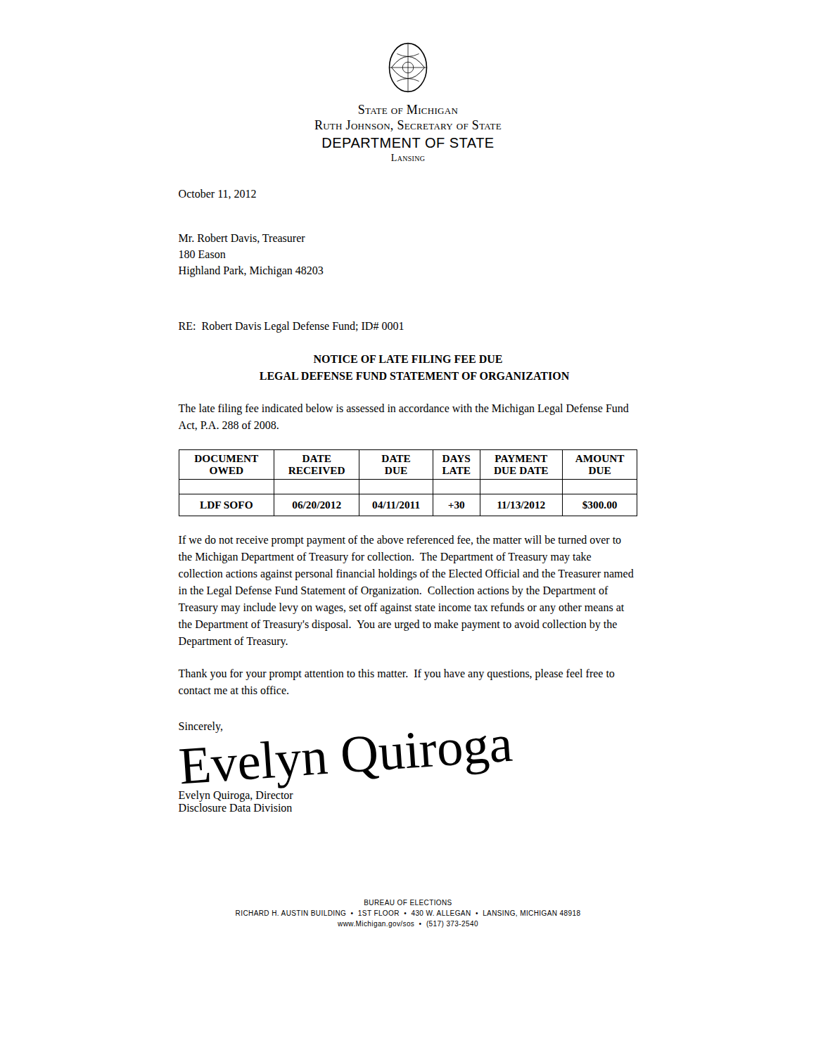State of Michigan
Ruth Johnson, Secretary of State
DEPARTMENT OF STATE
Lansing
October 11, 2012
Mr. Robert Davis, Treasurer
180 Eason
Highland Park, Michigan 48203
RE: Robert Davis Legal Defense Fund; ID# 0001
NOTICE OF LATE FILING FEE DUE LEGAL DEFENSE FUND STATEMENT OF ORGANIZATION
The late filing fee indicated below is assessed in accordance with the Michigan Legal Defense Fund Act, P.A. 288 of 2008.
| DOCUMENT OWED | DATE RECEIVED | DATE DUE | DAYS LATE | PAYMENT DUE DATE | AMOUNT DUE |
| --- | --- | --- | --- | --- | --- |
| LDF SOFO | 06/20/2012 | 04/11/2011 | +30 | 11/13/2012 | $300.00 |
If we do not receive prompt payment of the above referenced fee, the matter will be turned over to the Michigan Department of Treasury for collection. The Department of Treasury may take collection actions against personal financial holdings of the Elected Official and the Treasurer named in the Legal Defense Fund Statement of Organization. Collection actions by the Department of Treasury may include levy on wages, set off against state income tax refunds or any other means at the Department of Treasury's disposal. You are urged to make payment to avoid collection by the Department of Treasury.
Thank you for your prompt attention to this matter. If you have any questions, please feel free to contact me at this office.
Sincerely,
Evelyn Quiroga
Evelyn Quiroga, Director
Disclosure Data Division
BUREAU OF ELECTIONS
RICHARD H. AUSTIN BUILDING • 1ST FLOOR • 430 W. ALLEGAN • LANSING, MICHIGAN 48918
www.Michigan.gov/sos • (517) 373-2540